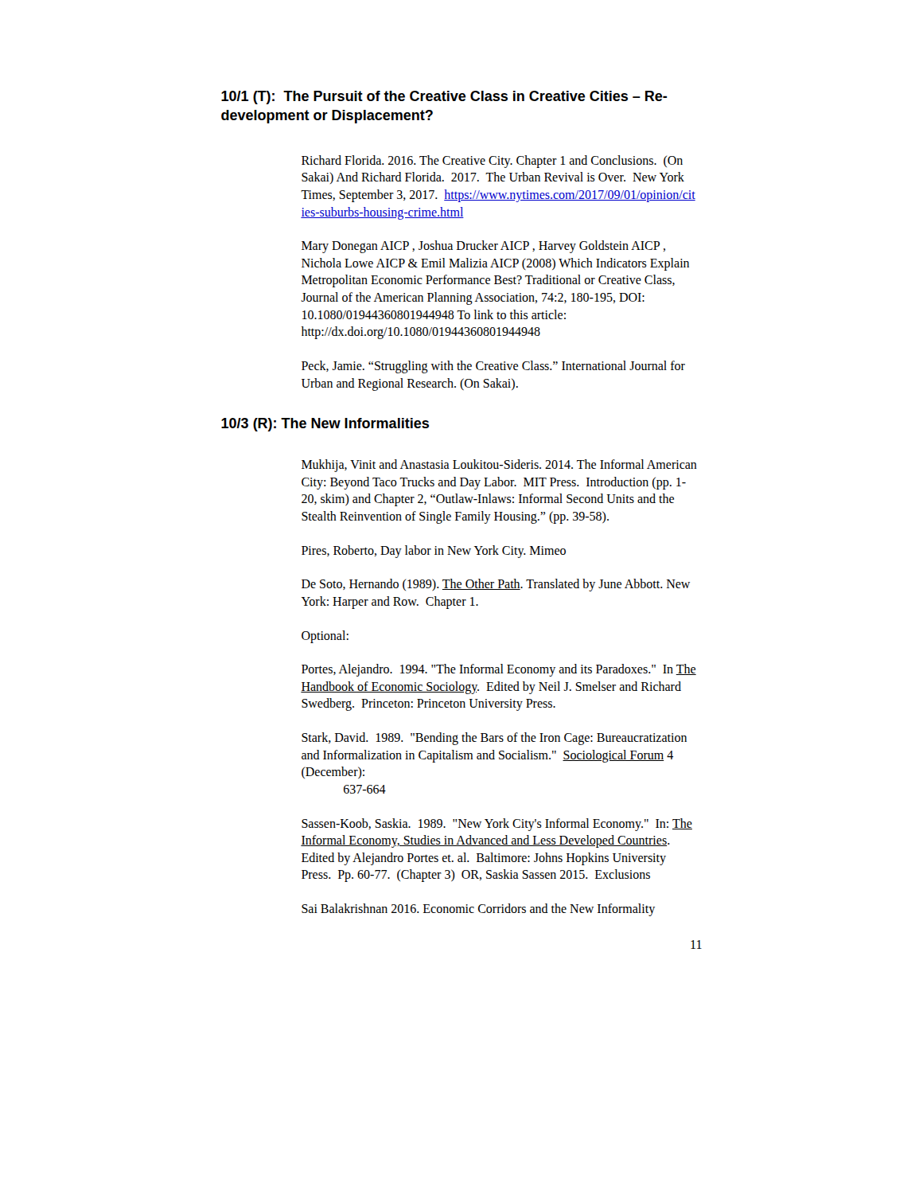10/1 (T): The Pursuit of the Creative Class in Creative Cities – Re-development or Displacement?
Richard Florida. 2016. The Creative City. Chapter 1 and Conclusions. (On Sakai) And Richard Florida. 2017. The Urban Revival is Over. New York Times, September 3, 2017. https://www.nytimes.com/2017/09/01/opinion/cities-suburbs-housing-crime.html
Mary Donegan AICP , Joshua Drucker AICP , Harvey Goldstein AICP , Nichola Lowe AICP & Emil Malizia AICP (2008) Which Indicators Explain Metropolitan Economic Performance Best? Traditional or Creative Class, Journal of the American Planning Association, 74:2, 180-195, DOI: 10.1080/01944360801944948 To link to this article: http://dx.doi.org/10.1080/01944360801944948
Peck, Jamie. “Struggling with the Creative Class.” International Journal for Urban and Regional Research. (On Sakai).
10/3 (R): The New Informalities
Mukhija, Vinit and Anastasia Loukitou-Sideris. 2014. The Informal American City: Beyond Taco Trucks and Day Labor. MIT Press. Introduction (pp. 1-20, skim) and Chapter 2, “Outlaw-Inlaws: Informal Second Units and the Stealth Reinvention of Single Family Housing.” (pp. 39-58).
Pires, Roberto, Day labor in New York City. Mimeo
De Soto, Hernando (1989). The Other Path. Translated by June Abbott. New York: Harper and Row. Chapter 1.
Optional:
Portes, Alejandro. 1994. "The Informal Economy and its Paradoxes." In The Handbook of Economic Sociology. Edited by Neil J. Smelser and Richard Swedberg. Princeton: Princeton University Press.
Stark, David. 1989. "Bending the Bars of the Iron Cage: Bureaucratization and Informalization in Capitalism and Socialism." Sociological Forum 4 (December):637-664
Sassen-Koob, Saskia. 1989. "New York City's Informal Economy." In: The Informal Economy, Studies in Advanced and Less Developed Countries. Edited by Alejandro Portes et. al. Baltimore: Johns Hopkins University Press. Pp. 60-77. (Chapter 3) OR, Saskia Sassen 2015. Exclusions
Sai Balakrishnan 2016. Economic Corridors and the New Informality
11